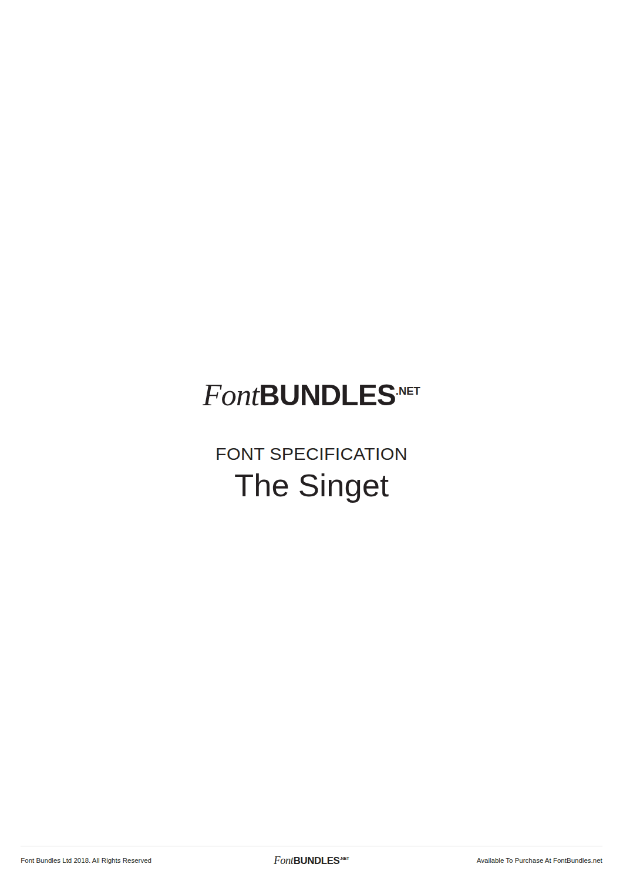Font BUNDLES.NET
FONT SPECIFICATION
The Singet
Font Bundles Ltd 2018. All Rights Reserved
Font BUNDLES.NET
Available To Purchase At FontBundles.net